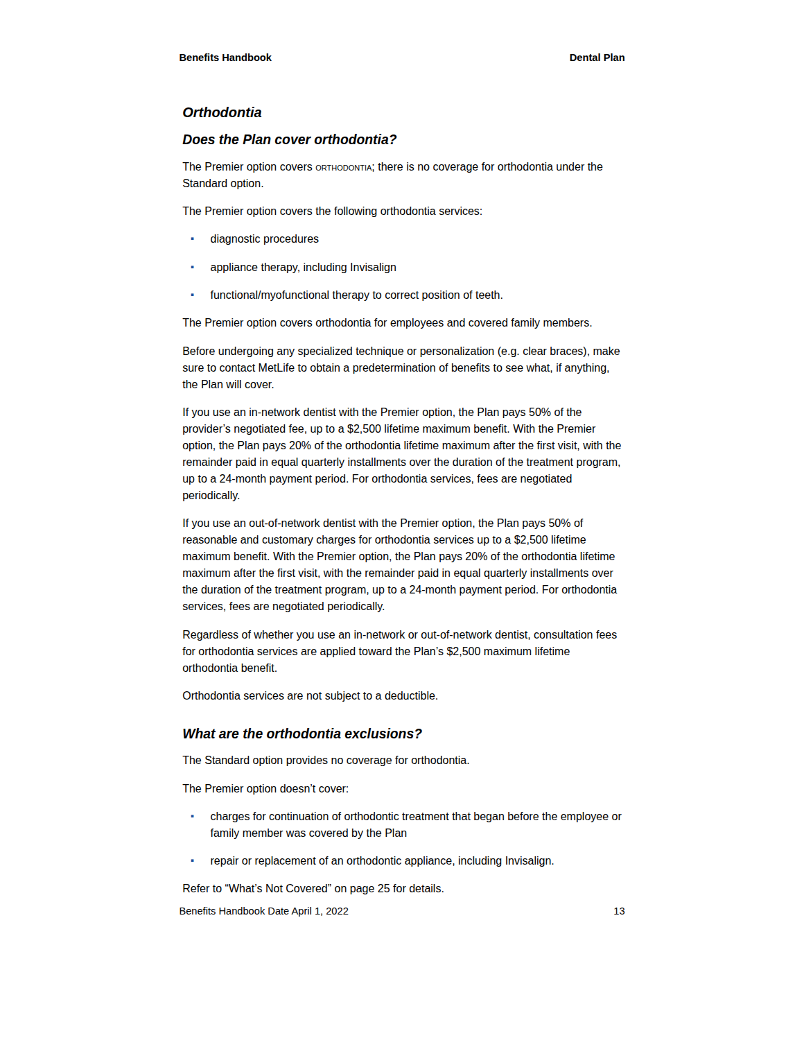Benefits Handbook Dental Plan
Orthodontia
Does the Plan cover orthodontia?
The Premier option covers orthodontia; there is no coverage for orthodontia under the Standard option.
The Premier option covers the following orthodontia services:
diagnostic procedures
appliance therapy, including Invisalign
functional/myofunctional therapy to correct position of teeth.
The Premier option covers orthodontia for employees and covered family members.
Before undergoing any specialized technique or personalization (e.g. clear braces), make sure to contact MetLife to obtain a predetermination of benefits to see what, if anything, the Plan will cover.
If you use an in-network dentist with the Premier option, the Plan pays 50% of the provider’s negotiated fee, up to a $2,500 lifetime maximum benefit. With the Premier option, the Plan pays 20% of the orthodontia lifetime maximum after the first visit, with the remainder paid in equal quarterly installments over the duration of the treatment program, up to a 24-month payment period. For orthodontia services, fees are negotiated periodically.
If you use an out-of-network dentist with the Premier option, the Plan pays 50% of reasonable and customary charges for orthodontia services up to a $2,500 lifetime maximum benefit. With the Premier option, the Plan pays 20% of the orthodontia lifetime maximum after the first visit, with the remainder paid in equal quarterly installments over the duration of the treatment program, up to a 24-month payment period. For orthodontia services, fees are negotiated periodically.
Regardless of whether you use an in-network or out-of-network dentist, consultation fees for orthodontia services are applied toward the Plan’s $2,500 maximum lifetime orthodontia benefit.
Orthodontia services are not subject to a deductible.
What are the orthodontia exclusions?
The Standard option provides no coverage for orthodontia.
The Premier option doesn’t cover:
charges for continuation of orthodontic treatment that began before the employee or family member was covered by the Plan
repair or replacement of an orthodontic appliance, including Invisalign.
Refer to “What’s Not Covered” on page 25 for details.
Benefits Handbook Date April 1, 2022 13